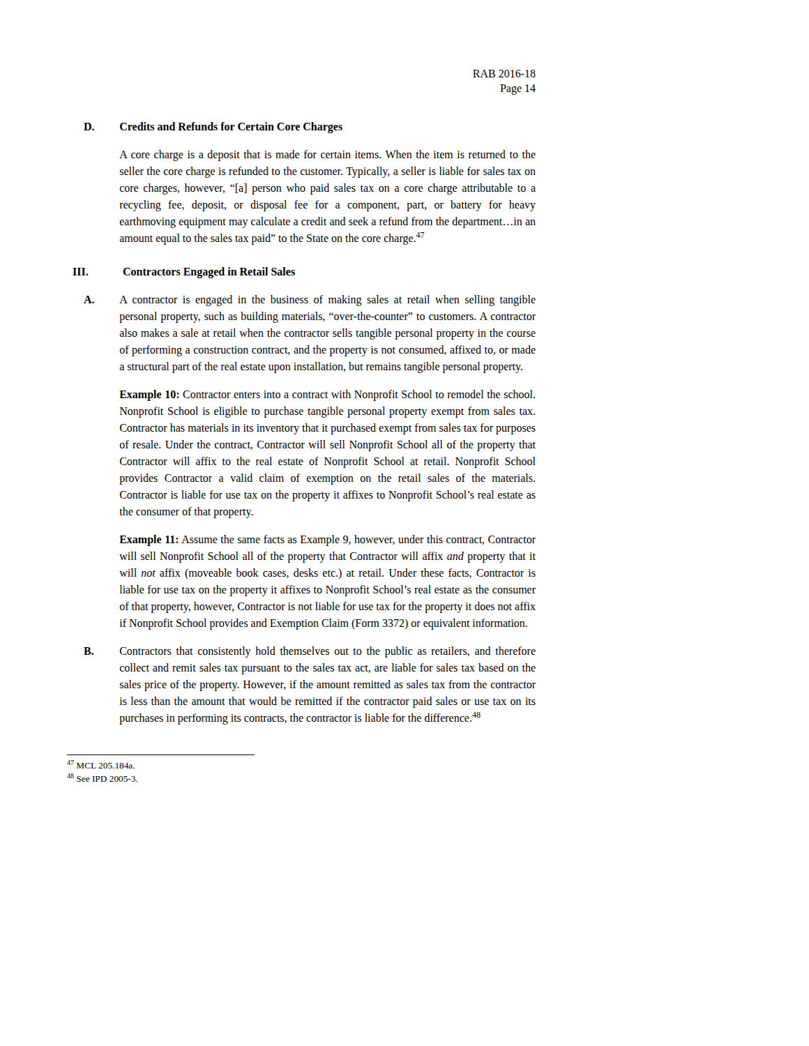RAB 2016-18
Page 14
D.
Credits and Refunds for Certain Core Charges
A core charge is a deposit that is made for certain items. When the item is returned to the seller the core charge is refunded to the customer. Typically, a seller is liable for sales tax on core charges, however, “[a] person who paid sales tax on a core charge attributable to a recycling fee, deposit, or disposal fee for a component, part, or battery for heavy earthmoving equipment may calculate a credit and seek a refund from the department…in an amount equal to the sales tax paid” to the State on the core charge.47
III.
Contractors Engaged in Retail Sales
A.
A contractor is engaged in the business of making sales at retail when selling tangible personal property, such as building materials, “over-the-counter” to customers. A contractor also makes a sale at retail when the contractor sells tangible personal property in the course of performing a construction contract, and the property is not consumed, affixed to, or made a structural part of the real estate upon installation, but remains tangible personal property.
Example 10: Contractor enters into a contract with Nonprofit School to remodel the school. Nonprofit School is eligible to purchase tangible personal property exempt from sales tax. Contractor has materials in its inventory that it purchased exempt from sales tax for purposes of resale. Under the contract, Contractor will sell Nonprofit School all of the property that Contractor will affix to the real estate of Nonprofit School at retail. Nonprofit School provides Contractor a valid claim of exemption on the retail sales of the materials. Contractor is liable for use tax on the property it affixes to Nonprofit School’s real estate as the consumer of that property.
Example 11: Assume the same facts as Example 9, however, under this contract, Contractor will sell Nonprofit School all of the property that Contractor will affix and property that it will not affix (moveable book cases, desks etc.) at retail. Under these facts, Contractor is liable for use tax on the property it affixes to Nonprofit School’s real estate as the consumer of that property, however, Contractor is not liable for use tax for the property it does not affix if Nonprofit School provides and Exemption Claim (Form 3372) or equivalent information.
B.
Contractors that consistently hold themselves out to the public as retailers, and therefore collect and remit sales tax pursuant to the sales tax act, are liable for sales tax based on the sales price of the property. However, if the amount remitted as sales tax from the contractor is less than the amount that would be remitted if the contractor paid sales or use tax on its purchases in performing its contracts, the contractor is liable for the difference.48
47 MCL 205.184a.
48 See IPD 2005-3.